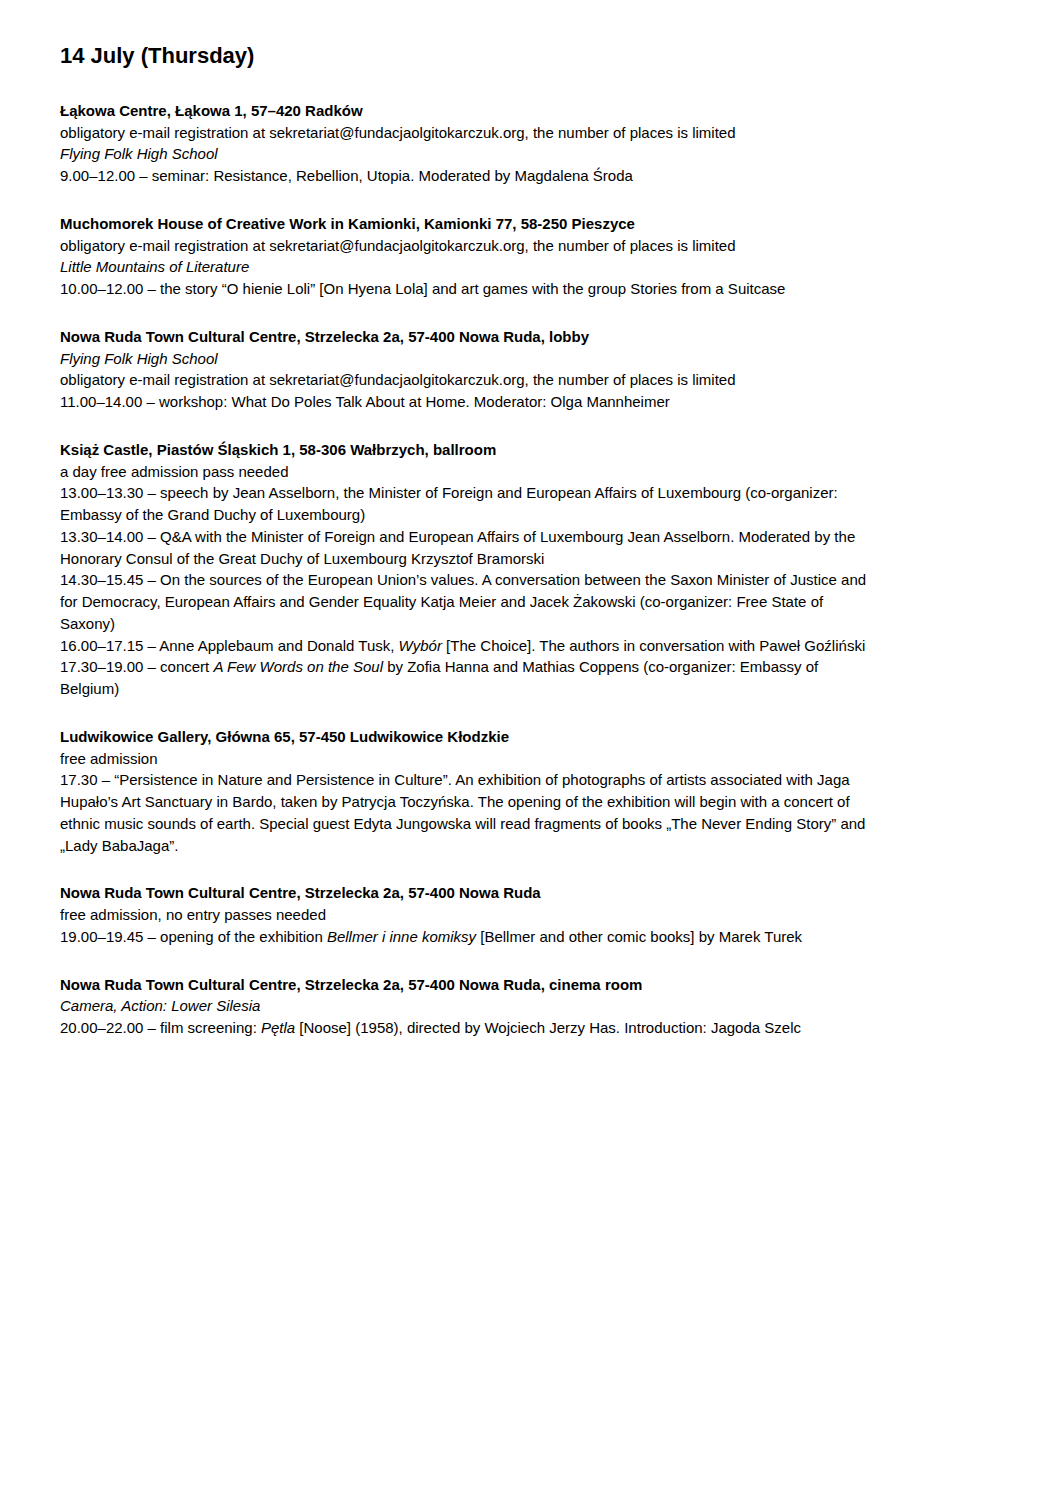14 July (Thursday)
Łąkowa Centre, Łąkowa 1, 57–420 Radków
obligatory e-mail registration at sekretariat@fundacjaolgitokarczuk.org, the number of places is limited
Flying Folk High School
9.00–12.00 – seminar: Resistance, Rebellion, Utopia. Moderated by Magdalena Środa
Muchomorek House of Creative Work in Kamionki, Kamionki 77, 58-250 Pieszyce
obligatory e-mail registration at sekretariat@fundacjaolgitokarczuk.org, the number of places is limited
Little Mountains of Literature
10.00–12.00 – the story “O hienie Loli” [On Hyena Lola] and art games with the group Stories from a Suitcase
Nowa Ruda Town Cultural Centre, Strzelecka 2a, 57-400 Nowa Ruda, lobby
Flying Folk High School
obligatory e-mail registration at sekretariat@fundacjaolgitokarczuk.org, the number of places is limited
11.00–14.00 – workshop: What Do Poles Talk About at Home. Moderator: Olga Mannheimer
Książ Castle, Piastów Śląskich 1, 58-306 Wałbrzych, ballroom
a day free admission pass needed
13.00–13.30 – speech by Jean Asselborn, the Minister of Foreign and European Affairs of Luxembourg (co-organizer: Embassy of the Grand Duchy of Luxembourg)
13.30–14.00 – Q&A with the Minister of Foreign and European Affairs of Luxembourg Jean Asselborn. Moderated by the Honorary Consul of the Great Duchy of Luxembourg Krzysztof Bramorski
14.30–15.45 – On the sources of the European Union’s values. A conversation between the Saxon Minister of Justice and for Democracy, European Affairs and Gender Equality Katja Meier and Jacek Żakowski (co-organizer: Free State of Saxony)
16.00–17.15 – Anne Applebaum and Donald Tusk, Wybór [The Choice]. The authors in conversation with Paweł Goźliński
17.30–19.00 – concert A Few Words on the Soul by Zofia Hanna and Mathias Coppens (co-organizer: Embassy of Belgium)
Ludwikowice Gallery, Główna 65, 57-450 Ludwikowice Kłodzkie
free admission
17.30 – “Persistence in Nature and Persistence in Culture”. An exhibition of photographs of artists associated with Jaga Hupało’s Art Sanctuary in Bardo, taken by Patrycja Toczyńska. The opening of the exhibition will begin with a concert of ethnic music sounds of earth. Special guest Edyta Jungowska will read fragments of books „The Never Ending Story” and „Lady BabaJaga”.
Nowa Ruda Town Cultural Centre, Strzelecka 2a, 57-400 Nowa Ruda
free admission, no entry passes needed
19.00–19.45 – opening of the exhibition Bellmer i inne komiksy [Bellmer and other comic books] by Marek Turek
Nowa Ruda Town Cultural Centre, Strzelecka 2a, 57-400 Nowa Ruda, cinema room
Camera, Action: Lower Silesia
20.00–22.00 – film screening: Pętla [Noose] (1958), directed by Wojciech Jerzy Has. Introduction: Jagoda Szelc